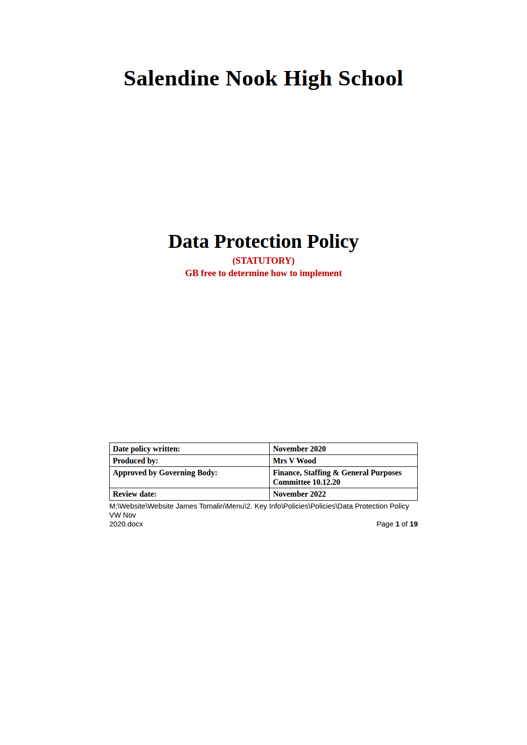Salendine Nook High School
Data Protection Policy
(STATUTORY)
GB free to determine how to implement
| Date policy written: | November 2020 |
| Produced by: | Mrs V Wood |
| Approved by Governing Body: | Finance, Staffing & General Purposes Committee 10.12.20 |
| Review date: | November 2022 |
M:\Website\Website James Tomalin\Menu\2. Key Info\Policies\Policies\Data Protection Policy VW Nov 2020.docx Page 1 of 19